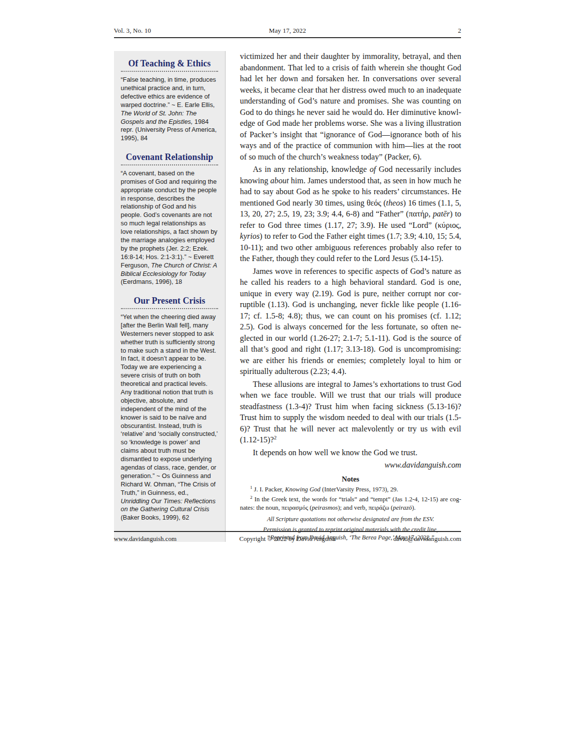Vol. 3, No. 10
May 17, 2022
2
Of Teaching & Ethics
“False teaching, in time, produces unethical practice and, in turn, defective ethics are evidence of warped doctrine.” ~ E. Earle Ellis, The World of St. John: The Gospels and the Epistles, 1984 repr. (University Press of America, 1995), 84
Covenant Relationship
“A covenant, based on the promises of God and requiring the appropriate conduct by the people in response, describes the relationship of God and his people. God’s covenants are not so much legal relationships as love relationships, a fact shown by the marriage analogies employed by the prophets (Jer. 2:2; Ezek. 16:8-14; Hos. 2:1-3:1).” ~ Everett Ferguson, The Church of Christ: A Biblical Ecclesiology for Today (Eerdmans, 1996), 18
Our Present Crisis
“Yet when the cheering died away [after the Berlin Wall fell], many Westerners never stopped to ask whether truth is sufficiently strong to make such a stand in the West. In fact, it doesn’t appear to be. Today we are experiencing a severe crisis of truth on both theoretical and practical levels. Any traditional notion that truth is objective, absolute, and independent of the mind of the knower is said to be naïve and obscurantist. Instead, truth is ‘relative’ and ‘socially constructed,’ so ‘knowledge is power’ and claims about truth must be dismantled to expose underlying agendas of class, race, gender, or generation.” ~ Os Guinness and Richard W. Ohman, “The Crisis of Truth,” in Guinness, ed., Unriddling Our Times: Reflections on the Gathering Cultural Crisis (Baker Books, 1999), 62
victimized her and their daughter by immorality, betrayal, and then abandonment. That led to a crisis of faith wherein she thought God had let her down and forsaken her. In conversations over several weeks, it became clear that her distress owed much to an inadequate understanding of God’s nature and promises. She was counting on God to do things he never said he would do. Her diminutive knowledge of God made her problems worse. She was a living illustration of Packer’s insight that “ignorance of God—ignorance both of his ways and of the practice of communion with him—lies at the root of so much of the church’s weakness today” (Packer, 6).
As in any relationship, knowledge of God necessarily includes knowing about him. James understood that, as seen in how much he had to say about God as he spoke to his readers’ circumstances. He mentioned God nearly 30 times, using θεός (theos) 16 times (1.1, 5, 13, 20, 27; 2.5, 19, 23; 3.9; 4.4, 6-8) and “Father” (πατήρ, patēr) to refer to God three times (1.17, 27; 3.9). He used “Lord” (κύριος, kyrios) to refer to God the Father eight times (1.7; 3.9; 4.10, 15; 5.4, 10-11); and two other ambiguous references probably also refer to the Father, though they could refer to the Lord Jesus (5.14-15).
James wove in references to specific aspects of God’s nature as he called his readers to a high behavioral standard. God is one, unique in every way (2.19). God is pure, neither corrupt nor corruptible (1.13). God is unchanging, never fickle like people (1.16-17; cf. 1.5-8; 4.8); thus, we can count on his promises (cf. 1.12; 2.5). God is always concerned for the less fortunate, so often neglected in our world (1.26-27; 2.1-7; 5.1-11). God is the source of all that’s good and right (1.17; 3.13-18). God is uncompromising: we are either his friends or enemies; completely loyal to him or spiritually adulterous (2.23; 4.4).
These allusions are integral to James’s exhortations to trust God when we face trouble. Will we trust that our trials will produce steadfastness (1.3-4)? Trust him when facing sickness (5.13-16)? Trust him to supply the wisdom needed to deal with our trials (1.5-6)? Trust that he will never act malevolently or try us with evil (1.12-15)?2
It depends on how well we know the God we trust.
www.davidanguish.com
Notes
1 J. I. Packer, Knowing God (InterVarsity Press, 1973), 29.
2 In the Greek text, the words for “trials” and “tempt” (Jas 1.2-4, 12-15) are cognates: the noun, πειρασμός (peirasmos); and verb, πειράζω (peirazō).
All Scripture quotations not otherwise designated are from the ESV. Permission is granted to reprint original materials with the credit line,
“Reprinted from David Anguish, ‘The Berea Page,’ May 17, 2022.”
www.davidanguish.com
Copyright © 2022 by David Anguish
david@davidanguish.com